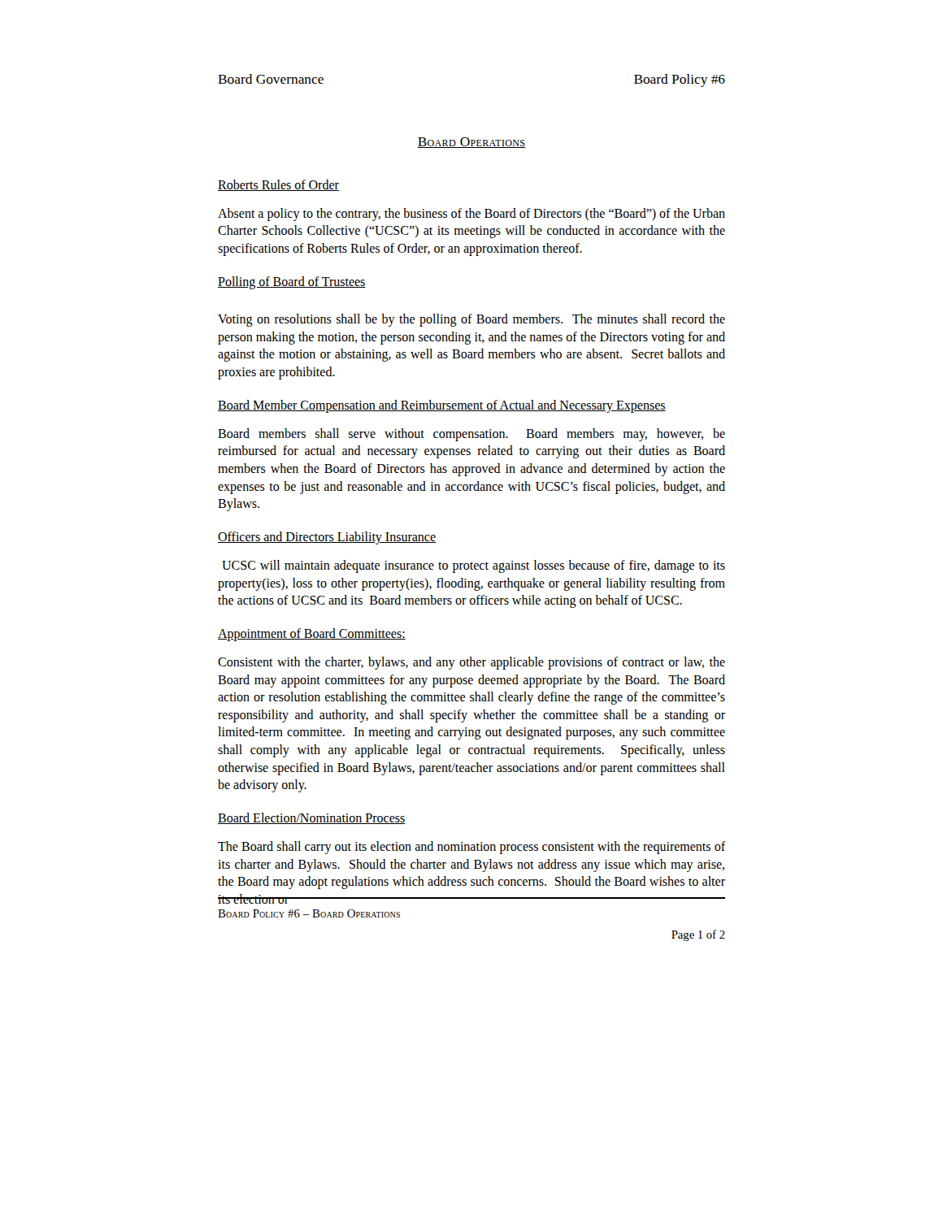Board Governance Board Policy #6
Board Operations
Roberts Rules of Order
Absent a policy to the contrary, the business of the Board of Directors (the “Board”) of the Urban Charter Schools Collective (“UCSC”) at its meetings will be conducted in accordance with the specifications of Roberts Rules of Order, or an approximation thereof.
Polling of Board of Trustees
Voting on resolutions shall be by the polling of Board members. The minutes shall record the person making the motion, the person seconding it, and the names of the Directors voting for and against the motion or abstaining, as well as Board members who are absent. Secret ballots and proxies are prohibited.
Board Member Compensation and Reimbursement of Actual and Necessary Expenses
Board members shall serve without compensation. Board members may, however, be reimbursed for actual and necessary expenses related to carrying out their duties as Board members when the Board of Directors has approved in advance and determined by action the expenses to be just and reasonable and in accordance with UCSC’s fiscal policies, budget, and Bylaws.
Officers and Directors Liability Insurance
UCSC will maintain adequate insurance to protect against losses because of fire, damage to its property(ies), loss to other property(ies), flooding, earthquake or general liability resulting from the actions of UCSC and its Board members or officers while acting on behalf of UCSC.
Appointment of Board Committees:
Consistent with the charter, bylaws, and any other applicable provisions of contract or law, the Board may appoint committees for any purpose deemed appropriate by the Board. The Board action or resolution establishing the committee shall clearly define the range of the committee’s responsibility and authority, and shall specify whether the committee shall be a standing or limited-term committee. In meeting and carrying out designated purposes, any such committee shall comply with any applicable legal or contractual requirements. Specifically, unless otherwise specified in Board Bylaws, parent/teacher associations and/or parent committees shall be advisory only.
Board Election/Nomination Process
The Board shall carry out its election and nomination process consistent with the requirements of its charter and Bylaws. Should the charter and Bylaws not address any issue which may arise, the Board may adopt regulations which address such concerns. Should the Board wishes to alter its election or
Board Policy #6 – Board Operations
Page 1 of 2